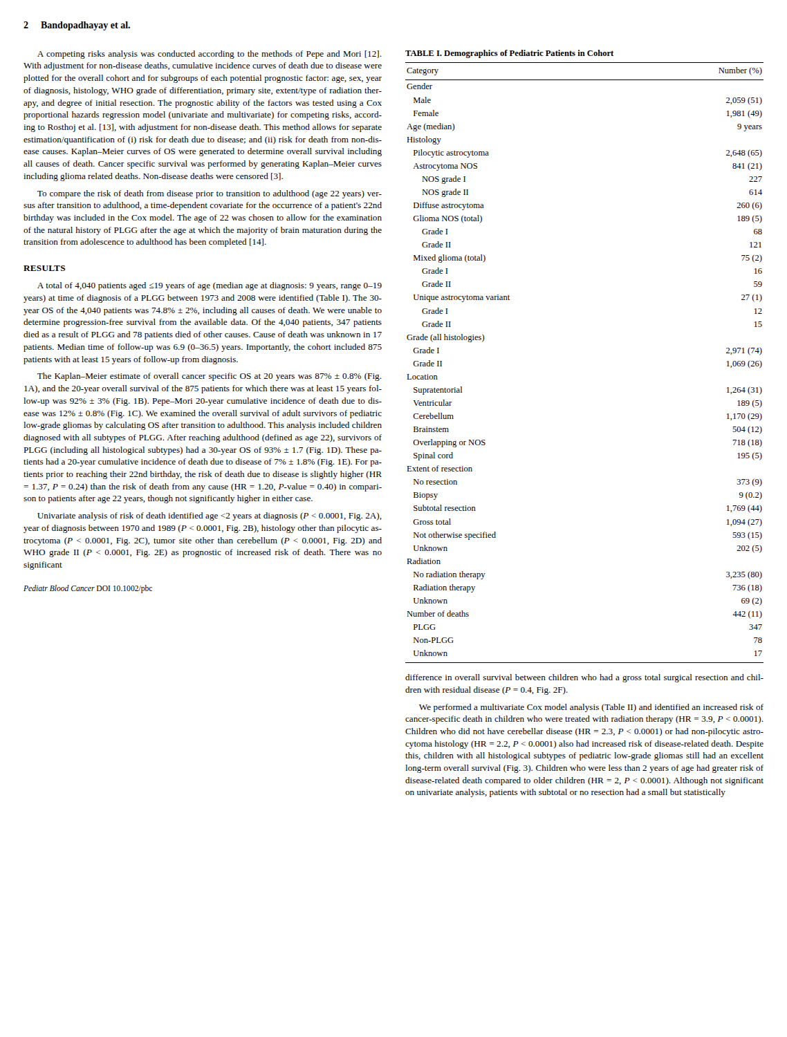2 Bandopadhayay et al.
A competing risks analysis was conducted according to the methods of Pepe and Mori [12]. With adjustment for non-disease deaths, cumulative incidence curves of death due to disease were plotted for the overall cohort and for subgroups of each potential prognostic factor: age, sex, year of diagnosis, histology, WHO grade of differentiation, primary site, extent/type of radiation therapy, and degree of initial resection. The prognostic ability of the factors was tested using a Cox proportional hazards regression model (univariate and multivariate) for competing risks, according to Rosthoj et al. [13], with adjustment for non-disease death. This method allows for separate estimation/quantification of (i) risk for death due to disease; and (ii) risk for death from non-disease causes. Kaplan–Meier curves of OS were generated to determine overall survival including all causes of death. Cancer specific survival was performed by generating Kaplan–Meier curves including glioma related deaths. Non-disease deaths were censored [3].
To compare the risk of death from disease prior to transition to adulthood (age 22 years) versus after transition to adulthood, a time-dependent covariate for the occurrence of a patient's 22nd birthday was included in the Cox model. The age of 22 was chosen to allow for the examination of the natural history of PLGG after the age at which the majority of brain maturation during the transition from adolescence to adulthood has been completed [14].
RESULTS
A total of 4,040 patients aged ≤19 years of age (median age at diagnosis: 9 years, range 0–19 years) at time of diagnosis of a PLGG between 1973 and 2008 were identified (Table I). The 30-year OS of the 4,040 patients was 74.8% ± 2%, including all causes of death. We were unable to determine progression-free survival from the available data. Of the 4,040 patients, 347 patients died as a result of PLGG and 78 patients died of other causes. Cause of death was unknown in 17 patients. Median time of follow-up was 6.9 (0–36.5) years. Importantly, the cohort included 875 patients with at least 15 years of follow-up from diagnosis.
The Kaplan–Meier estimate of overall cancer specific OS at 20 years was 87% ± 0.8% (Fig. 1A), and the 20-year overall survival of the 875 patients for which there was at least 15 years follow-up was 92% ± 3% (Fig. 1B). Pepe–Mori 20-year cumulative incidence of death due to disease was 12% ± 0.8% (Fig. 1C). We examined the overall survival of adult survivors of pediatric low-grade gliomas by calculating OS after transition to adulthood. This analysis included children diagnosed with all subtypes of PLGG. After reaching adulthood (defined as age 22), survivors of PLGG (including all histological subtypes) had a 30-year OS of 93% ± 1.7 (Fig. 1D). These patients had a 20-year cumulative incidence of death due to disease of 7% ± 1.8% (Fig. 1E). For patients prior to reaching their 22nd birthday, the risk of death due to disease is slightly higher (HR = 1.37, P = 0.24) than the risk of death from any cause (HR = 1.20, P-value = 0.40) in comparison to patients after age 22 years, though not significantly higher in either case.
Univariate analysis of risk of death identified age <2 years at diagnosis (P < 0.0001, Fig. 2A), year of diagnosis between 1970 and 1989 (P < 0.0001, Fig. 2B), histology other than pilocytic astrocytoma (P < 0.0001, Fig. 2C), tumor site other than cerebellum (P < 0.0001, Fig. 2D) and WHO grade II (P < 0.0001, Fig. 2E) as prognostic of increased risk of death. There was no significant
Pediatr Blood Cancer DOI 10.1002/pbc
TABLE I. Demographics of Pediatric Patients in Cohort
| Category | Number (%) |
| --- | --- |
| Gender | |
| Male | 2,059 (51) |
| Female | 1,981 (49) |
| Age (median) | 9 years |
| Histology | |
| Pilocytic astrocytoma | 2,648 (65) |
| Astrocytoma NOS | 841 (21) |
| NOS grade I | 227 |
| NOS grade II | 614 |
| Diffuse astrocytoma | 260 (6) |
| Glioma NOS (total) | 189 (5) |
| Grade I | 68 |
| Grade II | 121 |
| Mixed glioma (total) | 75 (2) |
| Grade I | 16 |
| Grade II | 59 |
| Unique astrocytoma variant | 27 (1) |
| Grade I | 12 |
| Grade II | 15 |
| Grade (all histologies) | |
| Grade I | 2,971 (74) |
| Grade II | 1,069 (26) |
| Location | |
| Supratentorial | 1,264 (31) |
| Ventricular | 189 (5) |
| Cerebellum | 1,170 (29) |
| Brainstem | 504 (12) |
| Overlapping or NOS | 718 (18) |
| Spinal cord | 195 (5) |
| Extent of resection | |
| No resection | 373 (9) |
| Biopsy | 9 (0.2) |
| Subtotal resection | 1,769 (44) |
| Gross total | 1,094 (27) |
| Not otherwise specified | 593 (15) |
| Unknown | 202 (5) |
| Radiation | |
| No radiation therapy | 3,235 (80) |
| Radiation therapy | 736 (18) |
| Unknown | 69 (2) |
| Number of deaths | 442 (11) |
| PLGG | 347 |
| Non-PLGG | 78 |
| Unknown | 17 |
difference in overall survival between children who had a gross total surgical resection and children with residual disease (P = 0.4, Fig. 2F).
We performed a multivariate Cox model analysis (Table II) and identified an increased risk of cancer-specific death in children who were treated with radiation therapy (HR = 3.9, P < 0.0001). Children who did not have cerebellar disease (HR = 2.3, P < 0.0001) or had non-pilocytic astrocytoma histology (HR = 2.2, P < 0.0001) also had increased risk of disease-related death. Despite this, children with all histological subtypes of pediatric low-grade gliomas still had an excellent long-term overall survival (Fig. 3). Children who were less than 2 years of age had greater risk of disease-related death compared to older children (HR = 2, P < 0.0001). Although not significant on univariate analysis, patients with subtotal or no resection had a small but statistically